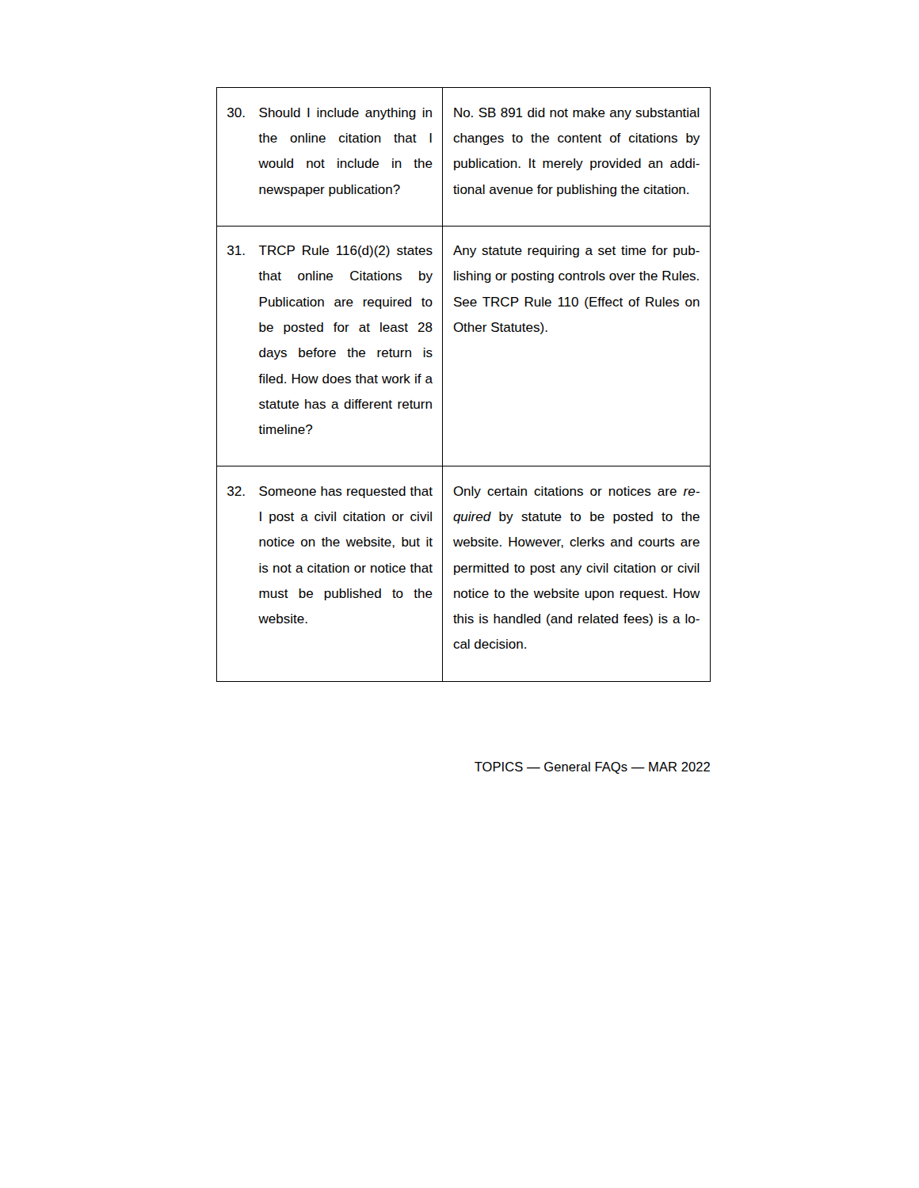| 30. Should I include anything in the online citation that I would not include in the newspaper publication? | No. SB 891 did not make any substantial changes to the content of citations by publication. It merely provided an additional avenue for publishing the citation. |
| 31. TRCP Rule 116(d)(2) states that online Citations by Publication are required to be posted for at least 28 days before the return is filed. How does that work if a statute has a different return timeline? | Any statute requiring a set time for publishing or posting controls over the Rules. See TRCP Rule 110 (Effect of Rules on Other Statutes). |
| 32. Someone has requested that I post a civil citation or civil notice on the website, but it is not a citation or notice that must be published to the website. | Only certain citations or notices are required by statute to be posted to the website. However, clerks and courts are permitted to post any civil citation or civil notice to the website upon request. How this is handled (and related fees) is a local decision. |
TOPICS — General FAQs — MAR 2022